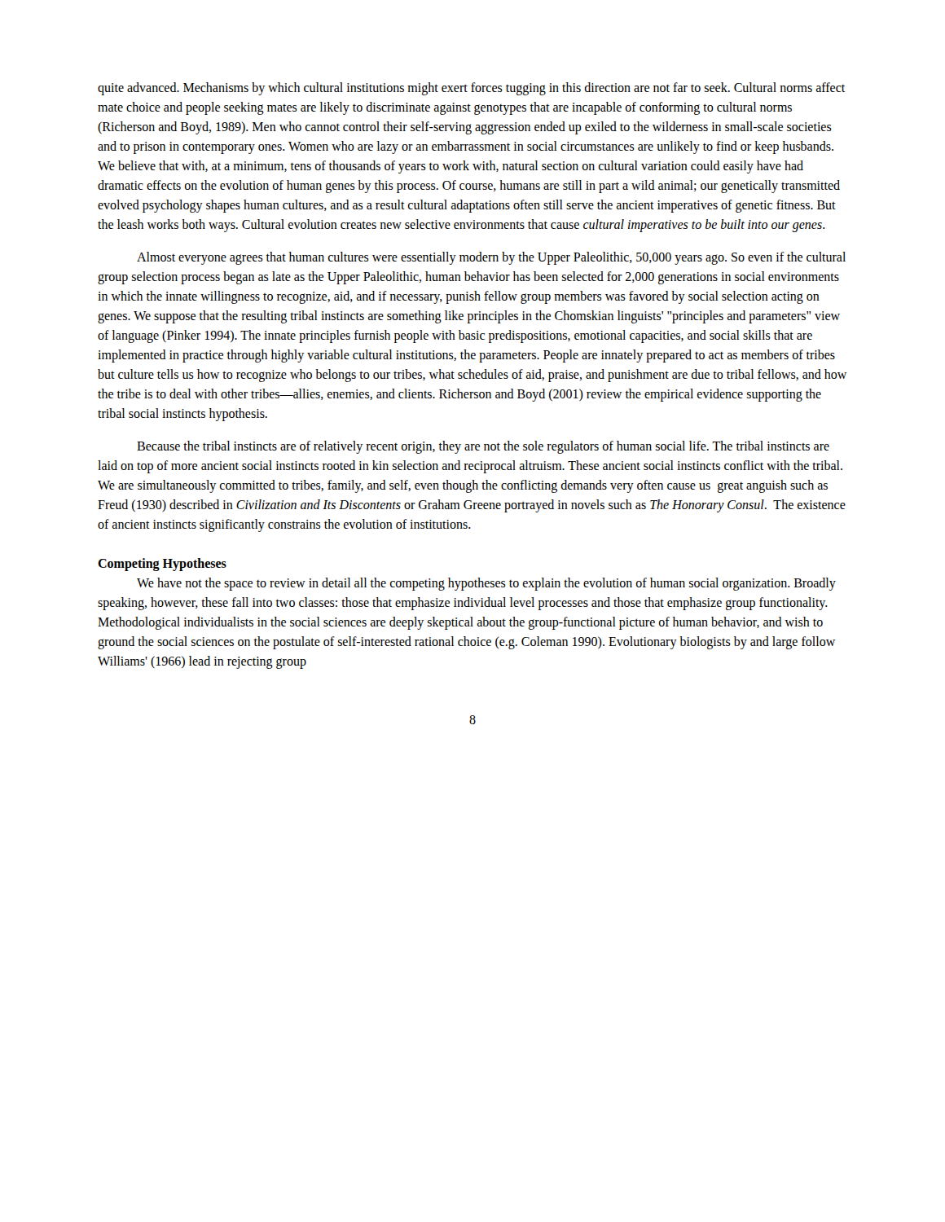quite advanced. Mechanisms by which cultural institutions might exert forces tugging in this direction are not far to seek. Cultural norms affect mate choice and people seeking mates are likely to discriminate against genotypes that are incapable of conforming to cultural norms (Richerson and Boyd, 1989). Men who cannot control their self-serving aggression ended up exiled to the wilderness in small-scale societies and to prison in contemporary ones. Women who are lazy or an embarrassment in social circumstances are unlikely to find or keep husbands. We believe that with, at a minimum, tens of thousands of years to work with, natural section on cultural variation could easily have had dramatic effects on the evolution of human genes by this process. Of course, humans are still in part a wild animal; our genetically transmitted evolved psychology shapes human cultures, and as a result cultural adaptations often still serve the ancient imperatives of genetic fitness. But the leash works both ways. Cultural evolution creates new selective environments that cause cultural imperatives to be built into our genes.
Almost everyone agrees that human cultures were essentially modern by the Upper Paleolithic, 50,000 years ago. So even if the cultural group selection process began as late as the Upper Paleolithic, human behavior has been selected for 2,000 generations in social environments in which the innate willingness to recognize, aid, and if necessary, punish fellow group members was favored by social selection acting on genes. We suppose that the resulting tribal instincts are something like principles in the Chomskian linguists' "principles and parameters" view of language (Pinker 1994). The innate principles furnish people with basic predispositions, emotional capacities, and social skills that are implemented in practice through highly variable cultural institutions, the parameters. People are innately prepared to act as members of tribes but culture tells us how to recognize who belongs to our tribes, what schedules of aid, praise, and punishment are due to tribal fellows, and how the tribe is to deal with other tribes—allies, enemies, and clients. Richerson and Boyd (2001) review the empirical evidence supporting the tribal social instincts hypothesis.
Because the tribal instincts are of relatively recent origin, they are not the sole regulators of human social life. The tribal instincts are laid on top of more ancient social instincts rooted in kin selection and reciprocal altruism. These ancient social instincts conflict with the tribal. We are simultaneously committed to tribes, family, and self, even though the conflicting demands very often cause us great anguish such as Freud (1930) described in Civilization and Its Discontents or Graham Greene portrayed in novels such as The Honorary Consul. The existence of ancient instincts significantly constrains the evolution of institutions.
Competing Hypotheses
We have not the space to review in detail all the competing hypotheses to explain the evolution of human social organization. Broadly speaking, however, these fall into two classes: those that emphasize individual level processes and those that emphasize group functionality. Methodological individualists in the social sciences are deeply skeptical about the group-functional picture of human behavior, and wish to ground the social sciences on the postulate of self-interested rational choice (e.g. Coleman 1990). Evolutionary biologists by and large follow Williams' (1966) lead in rejecting group
8